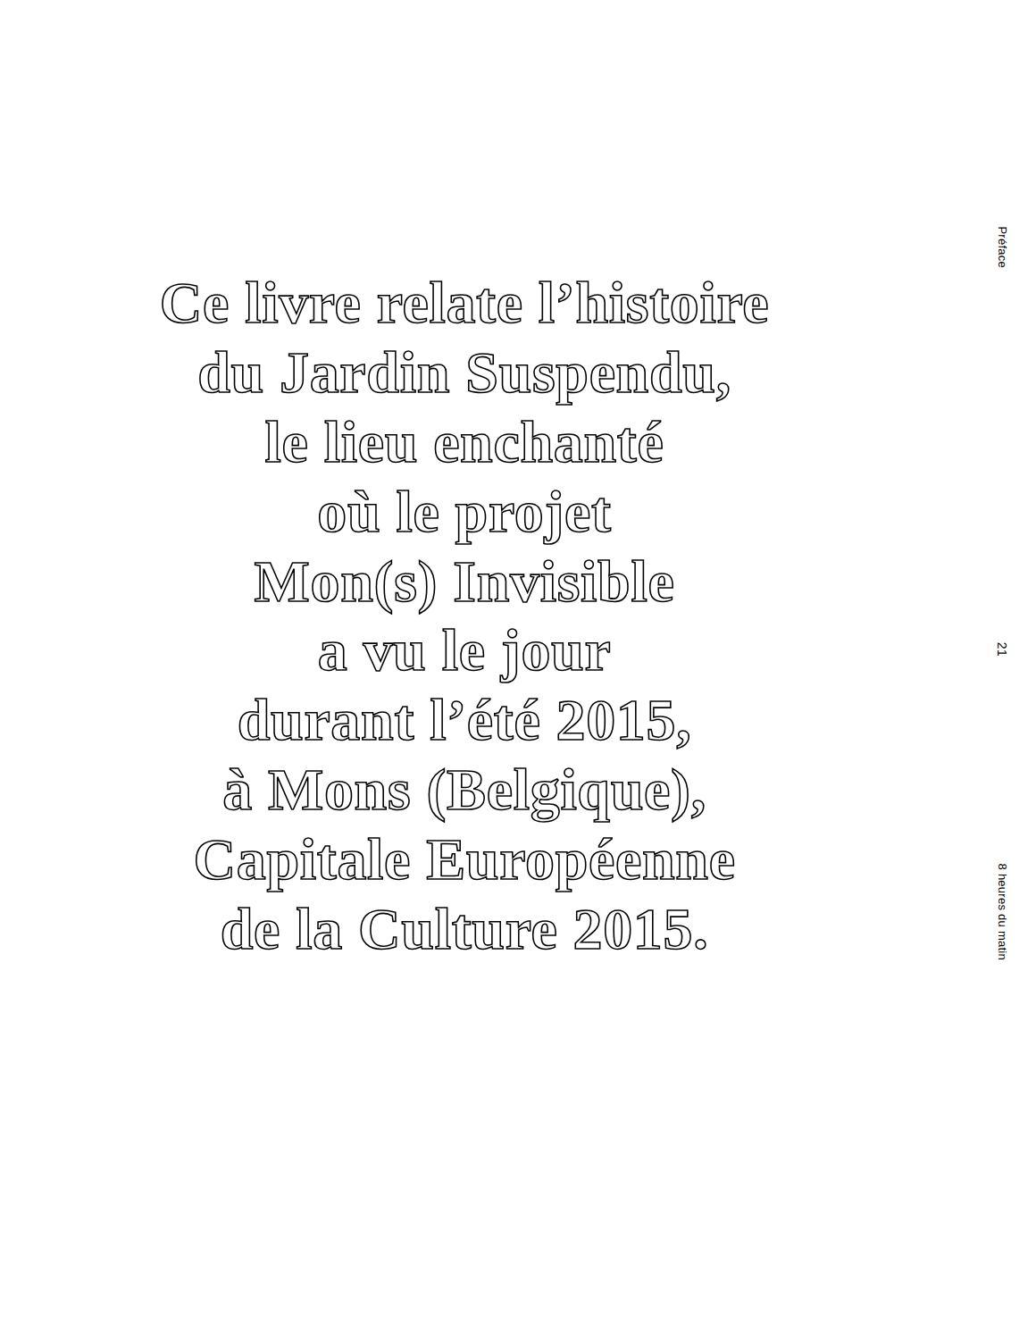Préface
21
8 heures du matin
Ce livre relate l’histoire
du Jardin Suspendu,
le lieu enchanté
où le projet
Mon(s) Invisible
a vu le jour
durant l’été 2015,
à Mons (Belgique),
Capitale Européenne
de la Culture 2015.